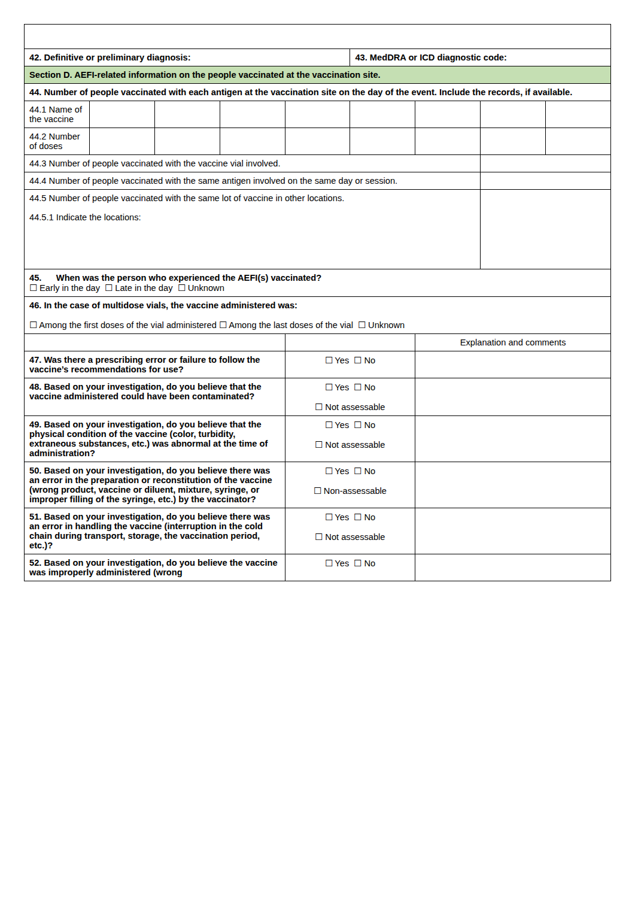| 42. Definitive or preliminary diagnosis: | 43. MedDRA or ICD diagnostic code: |
| Section D. AEFI-related information on the people vaccinated at the vaccination site. |
| 44. Number of people vaccinated with each antigen at the vaccination site on the day of the event. Include the records, if available. |
| 44.1 Name of the vaccine | | | | | | | | |
| 44.2 Number of doses | | | | | | | | |
| 44.3 Number of people vaccinated with the vaccine vial involved. | |
| 44.4 Number of people vaccinated with the same antigen involved on the same day or session. | |
| 44.5 Number of people vaccinated with the same lot of vaccine in other locations. 44.5.1 Indicate the locations: | |
| 45. When was the person who experienced the AEFI(s) vaccinated? ☐ Early in the day ☐ Late in the day ☐ Unknown |
| 46. In the case of multidose vials, the vaccine administered was: ☐ Among the first doses of the vial administered ☐ Among the last doses of the vial ☐ Unknown |
| | | Explanation and comments |
| 47. Was there a prescribing error or failure to follow the vaccine’s recommendations for use? | ☐ Yes ☐ No | |
| 48. Based on your investigation, do you believe that the vaccine administered could have been contaminated? | ☐ Yes ☐ No ☐ Not assessable | |
| 49. Based on your investigation, do you believe that the physical condition of the vaccine (color, turbidity, extraneous substances, etc.) was abnormal at the time of administration? | ☐ Yes ☐ No ☐ Not assessable | |
| 50. Based on your investigation, do you believe there was an error in the preparation or reconstitution of the vaccine (wrong product, vaccine or diluent, mixture, syringe, or improper filling of the syringe, etc.) by the vaccinator? | ☐ Yes ☐ No ☐ Non-assessable | |
| 51. Based on your investigation, do you believe there was an error in handling the vaccine (interruption in the cold chain during transport, storage, the vaccination period, etc.)? | ☐ Yes ☐ No ☐ Not assessable | |
| 52. Based on your investigation, do you believe the vaccine was improperly administered (wrong | ☐ Yes ☐ No | |